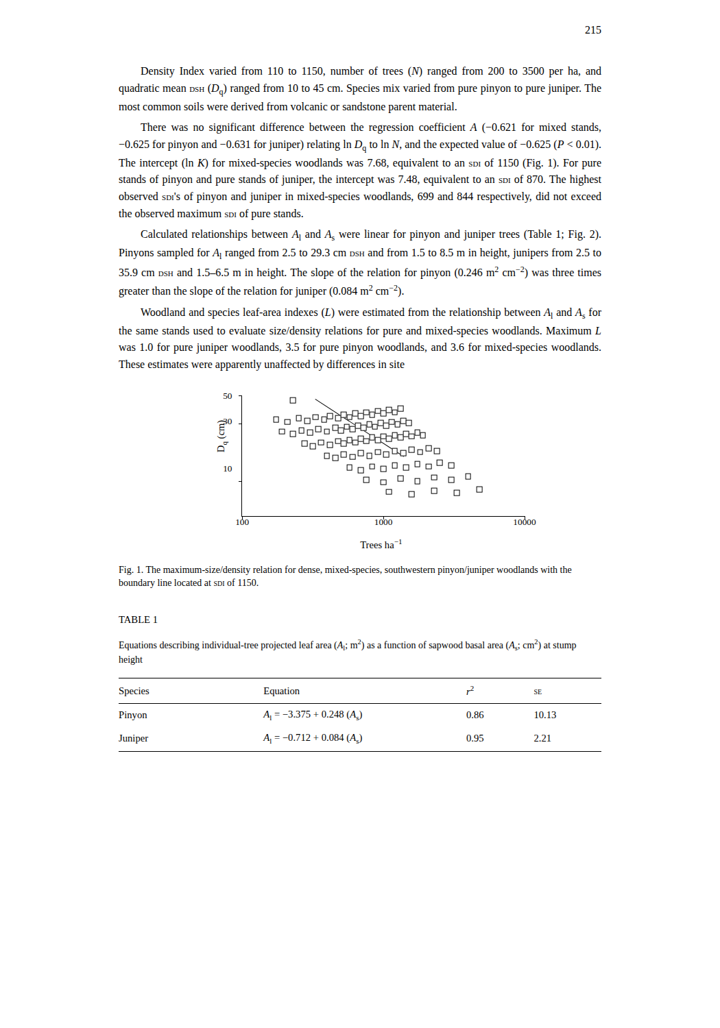215
Density Index varied from 110 to 1150, number of trees (N) ranged from 200 to 3500 per ha, and quadratic mean dsh (Dq) ranged from 10 to 45 cm. Species mix varied from pure pinyon to pure juniper. The most common soils were derived from volcanic or sandstone parent material.
There was no significant difference between the regression coefficient A (−0.621 for mixed stands, −0.625 for pinyon and −0.631 for juniper) relating ln Dq to ln N, and the expected value of −0.625 (P < 0.01). The intercept (ln K) for mixed-species woodlands was 7.68, equivalent to an sdi of 1150 (Fig. 1). For pure stands of pinyon and pure stands of juniper, the intercept was 7.48, equivalent to an sdi of 870. The highest observed sdi's of pinyon and juniper in mixed-species woodlands, 699 and 844 respectively, did not exceed the observed maximum sdi of pure stands.
Calculated relationships between Al and As were linear for pinyon and juniper trees (Table 1; Fig. 2). Pinyons sampled for Al ranged from 2.5 to 29.3 cm dsh and from 1.5 to 8.5 m in height, junipers from 2.5 to 35.9 cm dsh and 1.5–6.5 m in height. The slope of the relation for pinyon (0.246 m2 cm−2) was three times greater than the slope of the relation for juniper (0.084 m2 cm−2).
Woodland and species leaf-area indexes (L) were estimated from the relationship between Al and As for the same stands used to evaluate size/density relations for pure and mixed-species woodlands. Maximum L was 1.0 for pure juniper woodlands, 3.5 for pure pinyon woodlands, and 3.6 for mixed-species woodlands. These estimates were apparently unaffected by differences in site
Dq (cm) 50 30 10 100 1000 10000
Trees ha−1
Fig. 1. The maximum-size/density relation for dense, mixed-species, southwestern pinyon/juniper woodlands with the boundary line located at sdi of 1150.
TABLE 1
Equations describing individual-tree projected leaf area (Al; m2) as a function of sapwood basal area (As; cm2) at stump height
| Species | Equation | r 2 | se |
| --- | --- | --- | --- |
| Pinyon | A l = −3.375 + 0.248 ( A s ) | 0.86 | 10.13 |
| Juniper | A l = −0.712 + 0.084 ( A s ) | 0.95 | 2.21 |